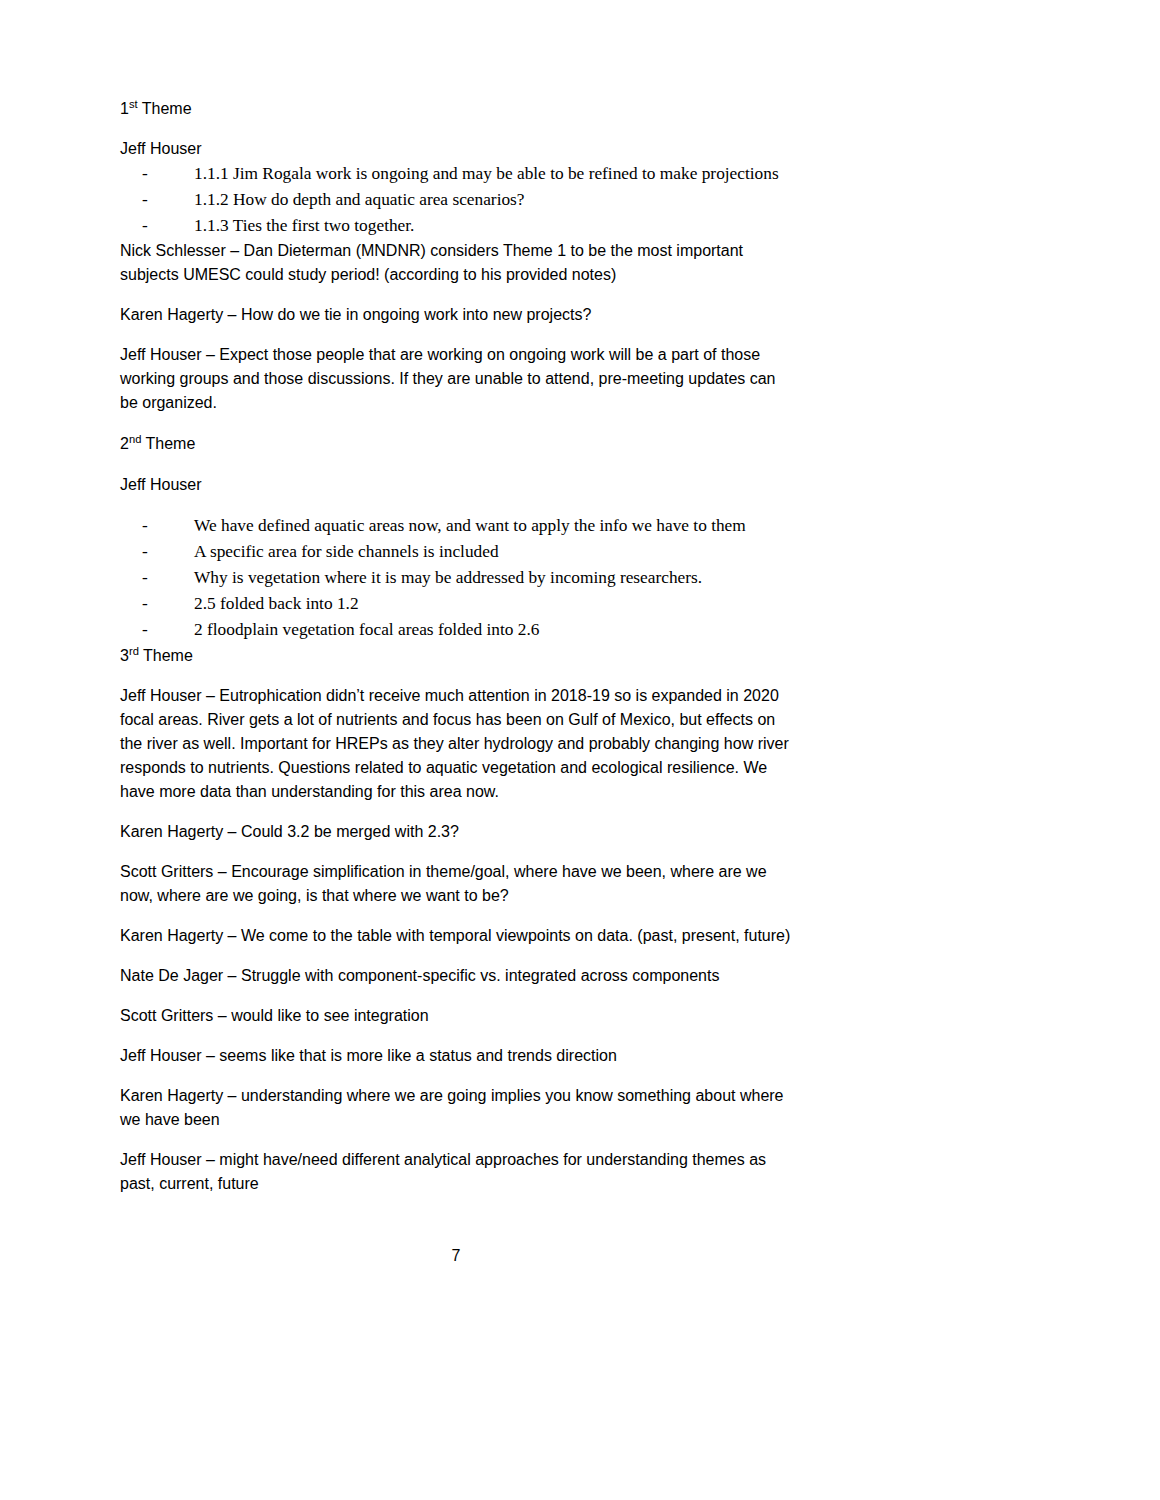1st Theme
Jeff Houser
1.1.1 Jim Rogala work is ongoing and may be able to be refined to make projections
1.1.2 How do depth and aquatic area scenarios?
1.1.3 Ties the first two together.
Nick Schlesser – Dan Dieterman (MNDNR) considers Theme 1 to be the most important subjects UMESC could study period! (according to his provided notes)
Karen Hagerty – How do we tie in ongoing work into new projects?
Jeff Houser – Expect those people that are working on ongoing work will be a part of those working groups and those discussions. If they are unable to attend, pre-meeting updates can be organized.
2nd Theme
Jeff Houser
We have defined aquatic areas now, and want to apply the info we have to them
A specific area for side channels is included
Why is vegetation where it is may be addressed by incoming researchers.
2.5 folded back into 1.2
2 floodplain vegetation focal areas folded into 2.6
3rd Theme
Jeff Houser – Eutrophication didn’t receive much attention in 2018-19 so is expanded in 2020 focal areas. River gets a lot of nutrients and focus has been on Gulf of Mexico, but effects on the river as well. Important for HREPs as they alter hydrology and probably changing how river responds to nutrients. Questions related to aquatic vegetation and ecological resilience. We have more data than understanding for this area now.
Karen Hagerty – Could 3.2 be merged with 2.3?
Scott Gritters – Encourage simplification in theme/goal, where have we been, where are we now, where are we going, is that where we want to be?
Karen Hagerty – We come to the table with temporal viewpoints on data. (past, present, future)
Nate De Jager – Struggle with component-specific vs. integrated across components
Scott Gritters – would like to see integration
Jeff Houser – seems like that is more like a status and trends direction
Karen Hagerty – understanding where we are going implies you know something about where we have been
Jeff Houser – might have/need different analytical approaches for understanding themes as past, current, future
7